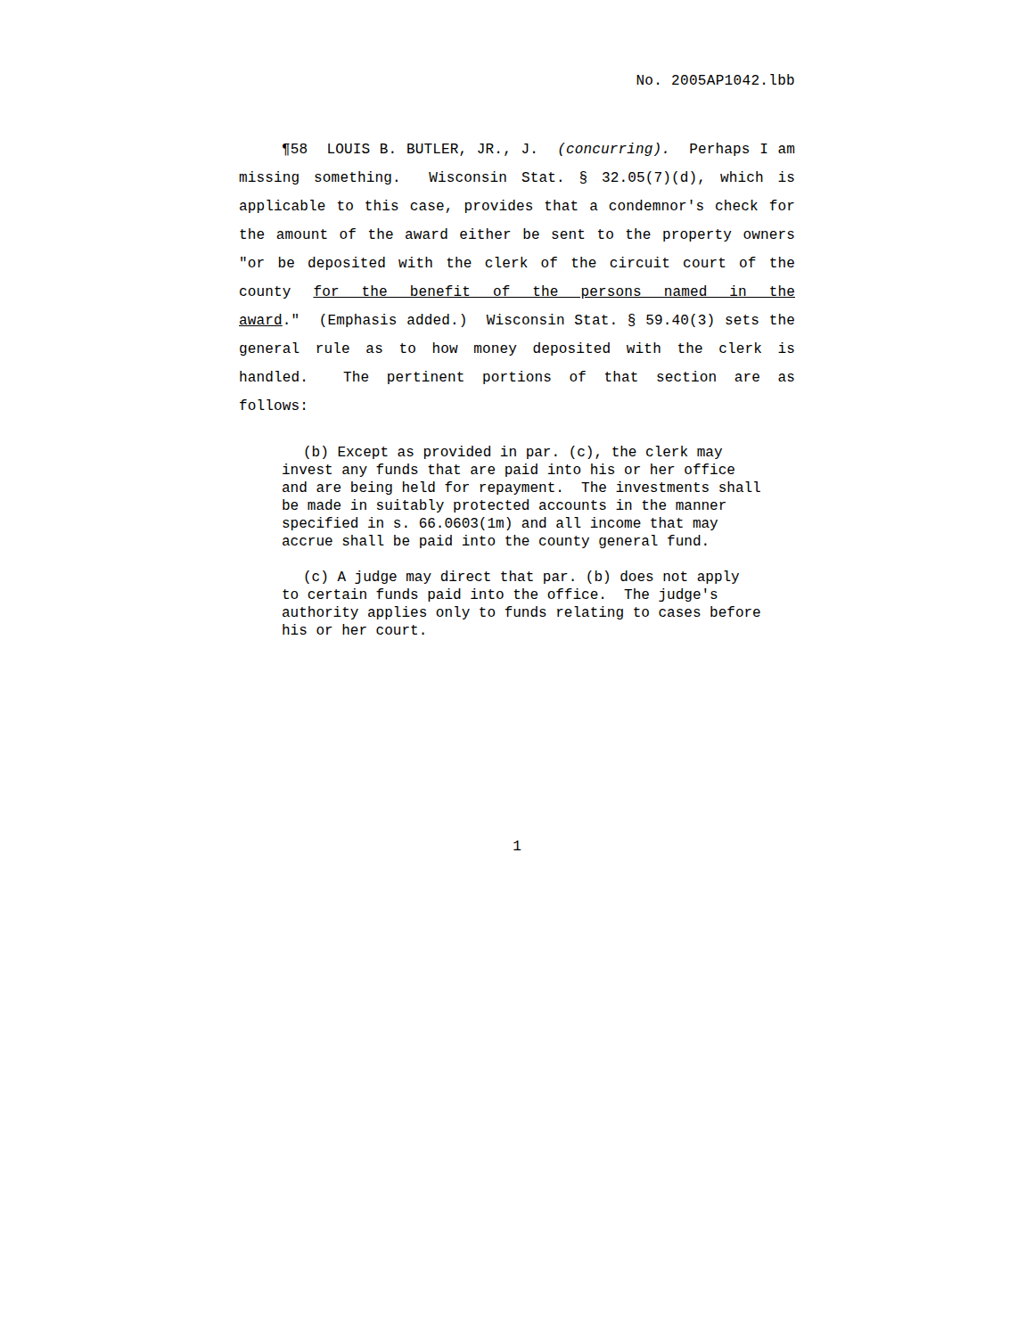No. 2005AP1042.lbb
¶58 LOUIS B. BUTLER, JR., J. (concurring). Perhaps I am missing something. Wisconsin Stat. § 32.05(7)(d), which is applicable to this case, provides that a condemnor's check for the amount of the award either be sent to the property owners "or be deposited with the clerk of the circuit court of the county for the benefit of the persons named in the award." (Emphasis added.) Wisconsin Stat. § 59.40(3) sets the general rule as to how money deposited with the clerk is handled. The pertinent portions of that section are as follows:
(b) Except as provided in par. (c), the clerk may invest any funds that are paid into his or her office and are being held for repayment. The investments shall be made in suitably protected accounts in the manner specified in s. 66.0603(1m) and all income that may accrue shall be paid into the county general fund.
(c) A judge may direct that par. (b) does not apply to certain funds paid into the office. The judge's authority applies only to funds relating to cases before his or her court.
1